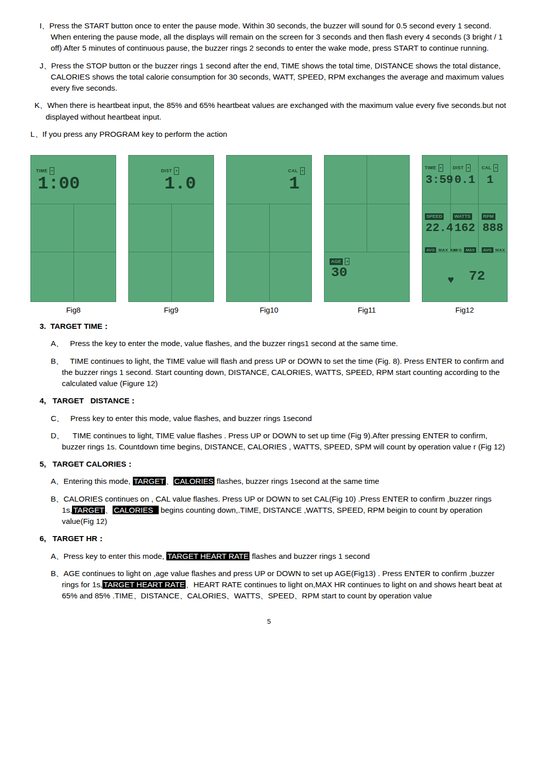I、Press the START button once to enter the pause mode. Within 30 seconds, the buzzer will sound for 0.5 second every 1 second. When entering the pause mode, all the displays will remain on the screen for 3 seconds and then flash every 4 seconds (3 bright / 1 off) After 5 minutes of continuous pause, the buzzer rings 2 seconds to enter the wake mode, press START to continue running.
J、Press the STOP button or the buzzer rings 1 second after the end, TIME shows the total time, DISTANCE shows the total distance, CALORIES shows the total calorie consumption for 30 seconds, WATT, SPEED, RPM exchanges the average and maximum values every five seconds.
K、When there is heartbeat input, the 85% and 65% heartbeat values are exchanged with the maximum value every five seconds.but not displayed without heartbeat input.
L、If you press any PROGRAM key to perform the action
TIME ▪
1:00
Fig8
DIST ▪
1.0
Fig9
CAL ▪
1
Fig10
AGE ▪
30
Fig11
TIME ▪
3:59
DIST ▪
0.1
CAL ▪
1
SPEED
22.4
AVG MAX KM
WATTS
162
AVG MAX
RPM
888
AVG MAX
♥
72
Fig12
3. TARGET TIME：
A、 Press the key to enter the mode, value flashes, and the buzzer rings1 second at the same time.
B、 TIME continues to light, the TIME value will flash and press UP or DOWN to set the time (Fig. 8). Press ENTER to confirm and the buzzer rings 1 second. Start counting down, DISTANCE, CALORIES, WATTS, SPEED, RPM start counting according to the calculated value (Figure 12)
4, TARGET DISTANCE：
C、 Press key to enter this mode, value flashes, and buzzer rings 1second
D、 TIME continues to light, TIME value flashes . Press UP or DOWN to set up time (Fig 9).After pressing ENTER to confirm, buzzer rings 1s. Countdown time begins, DISTANCE, CALORIES , WATTS, SPEED, SPM will count by operation value r (Fig 12)
5, TARGET CALORIES：
A、Entering this mode, TARGET、CALORIES flashes, buzzer rings 1second at the same time
B、CALORIES continues on , CAL value flashes. Press UP or DOWN to set CAL(Fig 10) .Press ENTER to confirm ,buzzer rings 1s,TARGET、CALORIES begins counting down,.TIME, DISTANCE ,WATTS, SPEED, RPM beigin to count by operation value(Fig 12)
6, TARGET HR：
A、Press key to enter this mode, TARGET HEART RATE flashes and buzzer rings 1 second
B、AGE continues to light on ,age value flashes and press UP or DOWN to set up AGE(Fig13) . Press ENTER to confirm ,buzzer rings for 1s,TARGET HEART RATE、HEART RATE continues to light on,MAX HR continues to light on and shows heart beat at 65% and 85% .TIME、DISTANCE、CALORIES、WATTS、SPEED、RPM start to count by operation value
5